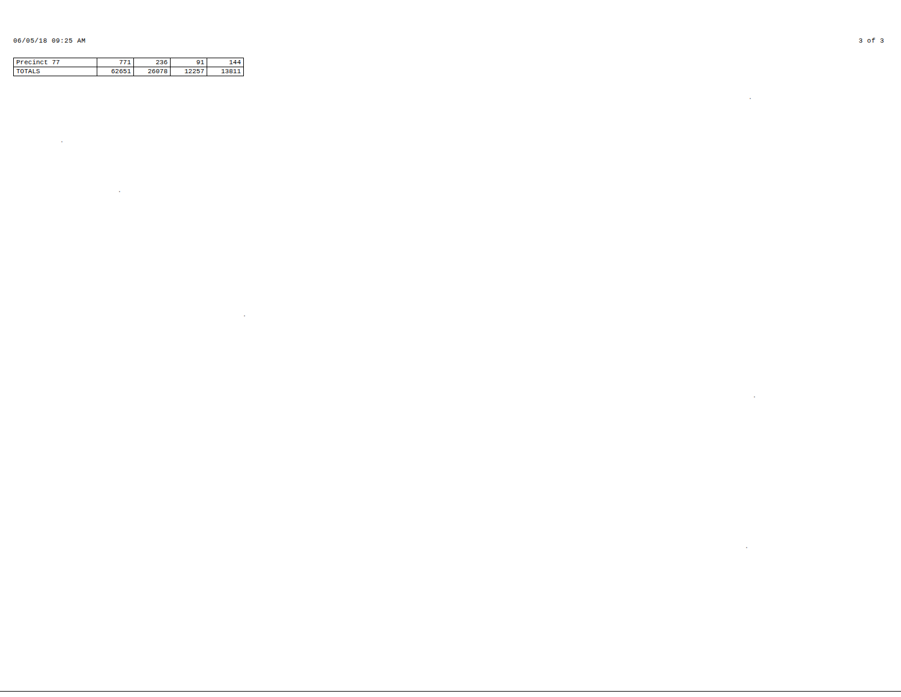06/05/18 09:25 AM 3 of 3
| Precinct 77 | 771 | 236 | 91 | 144 |
| TOTALS | 62651 | 26078 | 12257 | 13811 |
· · · · · ·